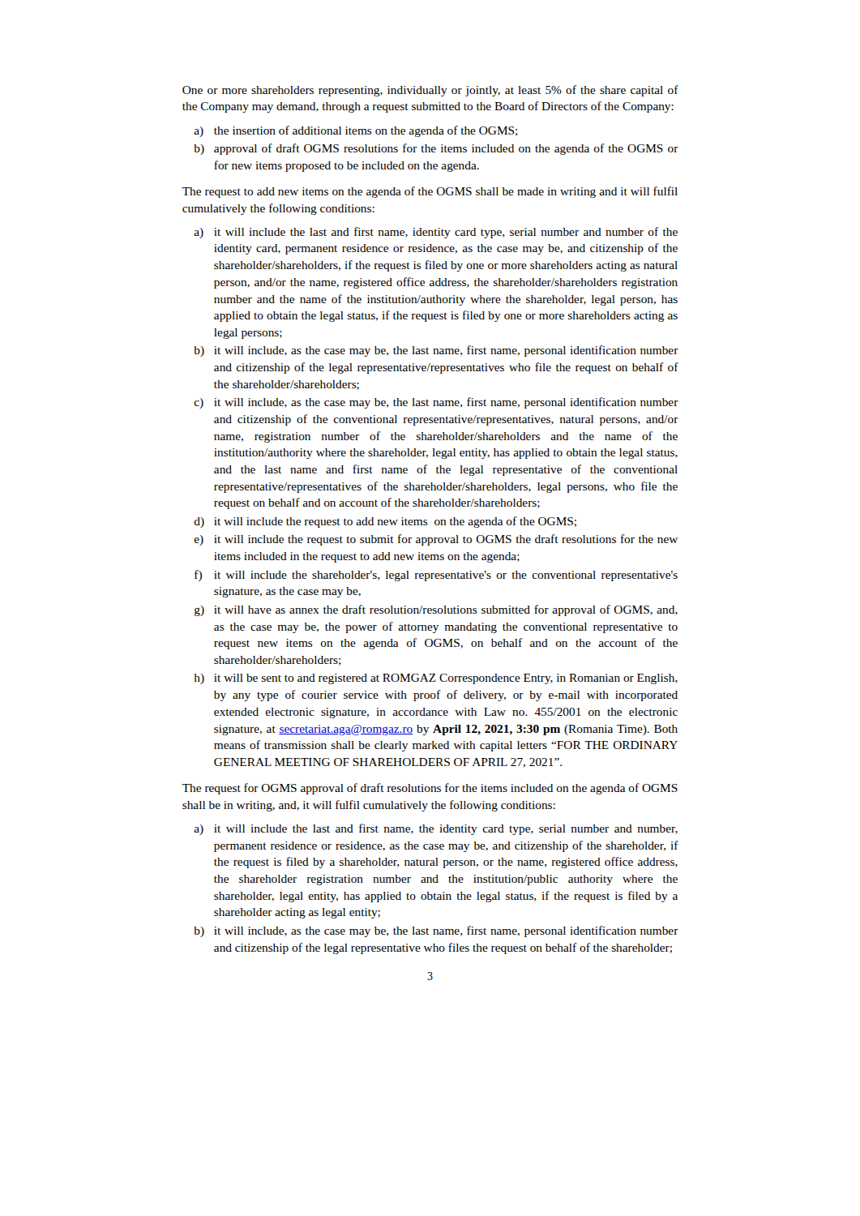One or more shareholders representing, individually or jointly, at least 5% of the share capital of the Company may demand, through a request submitted to the Board of Directors of the Company:
the insertion of additional items on the agenda of the OGMS;
approval of draft OGMS resolutions for the items included on the agenda of the OGMS or for new items proposed to be included on the agenda.
The request to add new items on the agenda of the OGMS shall be made in writing and it will fulfil cumulatively the following conditions:
it will include the last and first name, identity card type, serial number and number of the identity card, permanent residence or residence, as the case may be, and citizenship of the shareholder/shareholders, if the request is filed by one or more shareholders acting as natural person, and/or the name, registered office address, the shareholder/shareholders registration number and the name of the institution/authority where the shareholder, legal person, has applied to obtain the legal status, if the request is filed by one or more shareholders acting as legal persons;
it will include, as the case may be, the last name, first name, personal identification number and citizenship of the legal representative/representatives who file the request on behalf of the shareholder/shareholders;
it will include, as the case may be, the last name, first name, personal identification number and citizenship of the conventional representative/representatives, natural persons, and/or name, registration number of the shareholder/shareholders and the name of the institution/authority where the shareholder, legal entity, has applied to obtain the legal status, and the last name and first name of the legal representative of the conventional representative/representatives of the shareholder/shareholders, legal persons, who file the request on behalf and on account of the shareholder/shareholders;
it will include the request to add new items on the agenda of the OGMS;
it will include the request to submit for approval to OGMS the draft resolutions for the new items included in the request to add new items on the agenda;
it will include the shareholder's, legal representative's or the conventional representative's signature, as the case may be,
it will have as annex the draft resolution/resolutions submitted for approval of OGMS, and, as the case may be, the power of attorney mandating the conventional representative to request new items on the agenda of OGMS, on behalf and on the account of the shareholder/shareholders;
it will be sent to and registered at ROMGAZ Correspondence Entry, in Romanian or English, by any type of courier service with proof of delivery, or by e-mail with incorporated extended electronic signature, in accordance with Law no. 455/2001 on the electronic signature, at secretariat.aga@romgaz.ro by April 12, 2021, 3:30 pm (Romania Time). Both means of transmission shall be clearly marked with capital letters “FOR THE ORDINARY GENERAL MEETING OF SHAREHOLDERS OF APRIL 27, 2021”.
The request for OGMS approval of draft resolutions for the items included on the agenda of OGMS shall be in writing, and, it will fulfil cumulatively the following conditions:
it will include the last and first name, the identity card type, serial number and number, permanent residence or residence, as the case may be, and citizenship of the shareholder, if the request is filed by a shareholder, natural person, or the name, registered office address, the shareholder registration number and the institution/public authority where the shareholder, legal entity, has applied to obtain the legal status, if the request is filed by a shareholder acting as legal entity;
it will include, as the case may be, the last name, first name, personal identification number and citizenship of the legal representative who files the request on behalf of the shareholder;
3